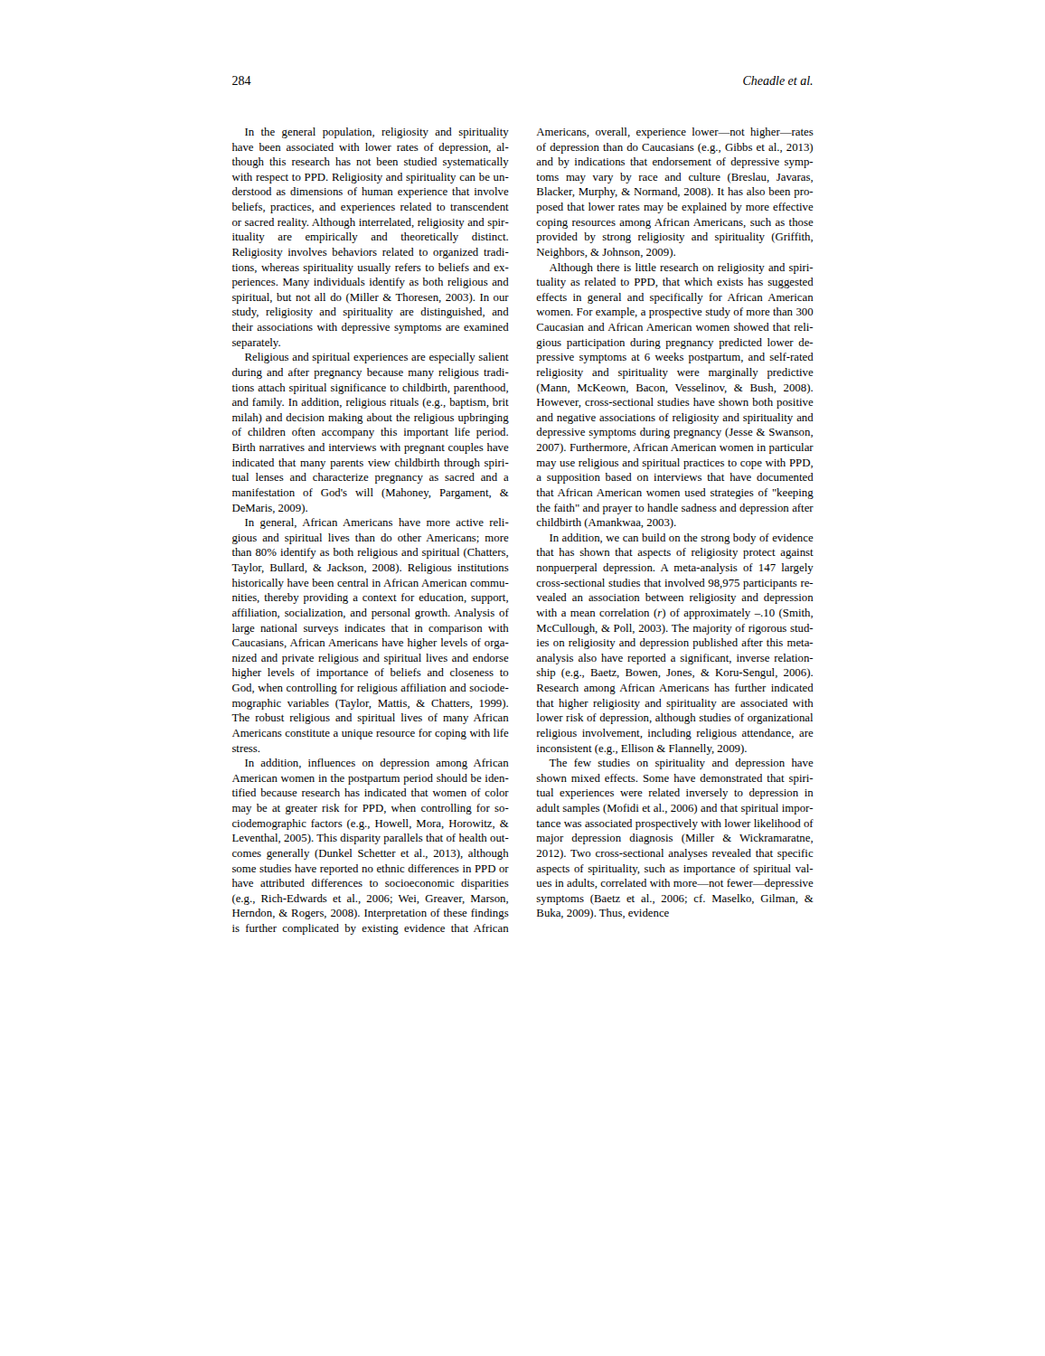284 Cheadle et al.
In the general population, religiosity and spirituality have been associated with lower rates of depression, although this research has not been studied systematically with respect to PPD. Religiosity and spirituality can be understood as dimensions of human experience that involve beliefs, practices, and experiences related to transcendent or sacred reality. Although interrelated, religiosity and spirituality are empirically and theoretically distinct. Religiosity involves behaviors related to organized traditions, whereas spirituality usually refers to beliefs and experiences. Many individuals identify as both religious and spiritual, but not all do (Miller & Thoresen, 2003). In our study, religiosity and spirituality are distinguished, and their associations with depressive symptoms are examined separately.
Religious and spiritual experiences are especially salient during and after pregnancy because many religious traditions attach spiritual significance to childbirth, parenthood, and family. In addition, religious rituals (e.g., baptism, brit milah) and decision making about the religious upbringing of children often accompany this important life period. Birth narratives and interviews with pregnant couples have indicated that many parents view childbirth through spiritual lenses and characterize pregnancy as sacred and a manifestation of God's will (Mahoney, Pargament, & DeMaris, 2009).
In general, African Americans have more active religious and spiritual lives than do other Americans; more than 80% identify as both religious and spiritual (Chatters, Taylor, Bullard, & Jackson, 2008). Religious institutions historically have been central in African American communities, thereby providing a context for education, support, affiliation, socialization, and personal growth. Analysis of large national surveys indicates that in comparison with Caucasians, African Americans have higher levels of organized and private religious and spiritual lives and endorse higher levels of importance of beliefs and closeness to God, when controlling for religious affiliation and sociodemographic variables (Taylor, Mattis, & Chatters, 1999). The robust religious and spiritual lives of many African Americans constitute a unique resource for coping with life stress.
In addition, influences on depression among African American women in the postpartum period should be identified because research has indicated that women of color may be at greater risk for PPD, when controlling for sociodemographic factors (e.g., Howell, Mora, Horowitz, & Leventhal, 2005). This disparity parallels that of health outcomes generally (Dunkel Schetter et al., 2013), although some studies have reported no ethnic differences in PPD or have attributed differences to socioeconomic disparities (e.g., Rich-Edwards et al., 2006; Wei, Greaver, Marson, Herndon, & Rogers, 2008). Interpretation of these findings is further complicated by existing evidence that African Americans, overall, experience lower—not higher—rates of depression than do Caucasians (e.g., Gibbs et al., 2013) and by indications that endorsement of depressive symptoms may vary by race and culture (Breslau, Javaras, Blacker, Murphy, & Normand, 2008). It has also been proposed that lower rates may be explained by more effective coping resources among African Americans, such as those provided by strong religiosity and spirituality (Griffith, Neighbors, & Johnson, 2009).
Although there is little research on religiosity and spirituality as related to PPD, that which exists has suggested effects in general and specifically for African American women. For example, a prospective study of more than 300 Caucasian and African American women showed that religious participation during pregnancy predicted lower depressive symptoms at 6 weeks postpartum, and self-rated religiosity and spirituality were marginally predictive (Mann, McKeown, Bacon, Vesselinov, & Bush, 2008). However, cross-sectional studies have shown both positive and negative associations of religiosity and spirituality and depressive symptoms during pregnancy (Jesse & Swanson, 2007). Furthermore, African American women in particular may use religious and spiritual practices to cope with PPD, a supposition based on interviews that have documented that African American women used strategies of "keeping the faith" and prayer to handle sadness and depression after childbirth (Amankwaa, 2003).
In addition, we can build on the strong body of evidence that has shown that aspects of religiosity protect against nonpuerperal depression. A meta-analysis of 147 largely cross-sectional studies that involved 98,975 participants revealed an association between religiosity and depression with a mean correlation (r) of approximately –.10 (Smith, McCullough, & Poll, 2003). The majority of rigorous studies on religiosity and depression published after this meta-analysis also have reported a significant, inverse relationship (e.g., Baetz, Bowen, Jones, & Koru-Sengul, 2006). Research among African Americans has further indicated that higher religiosity and spirituality are associated with lower risk of depression, although studies of organizational religious involvement, including religious attendance, are inconsistent (e.g., Ellison & Flannelly, 2009).
The few studies on spirituality and depression have shown mixed effects. Some have demonstrated that spiritual experiences were related inversely to depression in adult samples (Mofidi et al., 2006) and that spiritual importance was associated prospectively with lower likelihood of major depression diagnosis (Miller & Wickramaratne, 2012). Two cross-sectional analyses revealed that specific aspects of spirituality, such as importance of spiritual values in adults, correlated with more—not fewer—depressive symptoms (Baetz et al., 2006; cf. Maselko, Gilman, & Buka, 2009). Thus, evidence